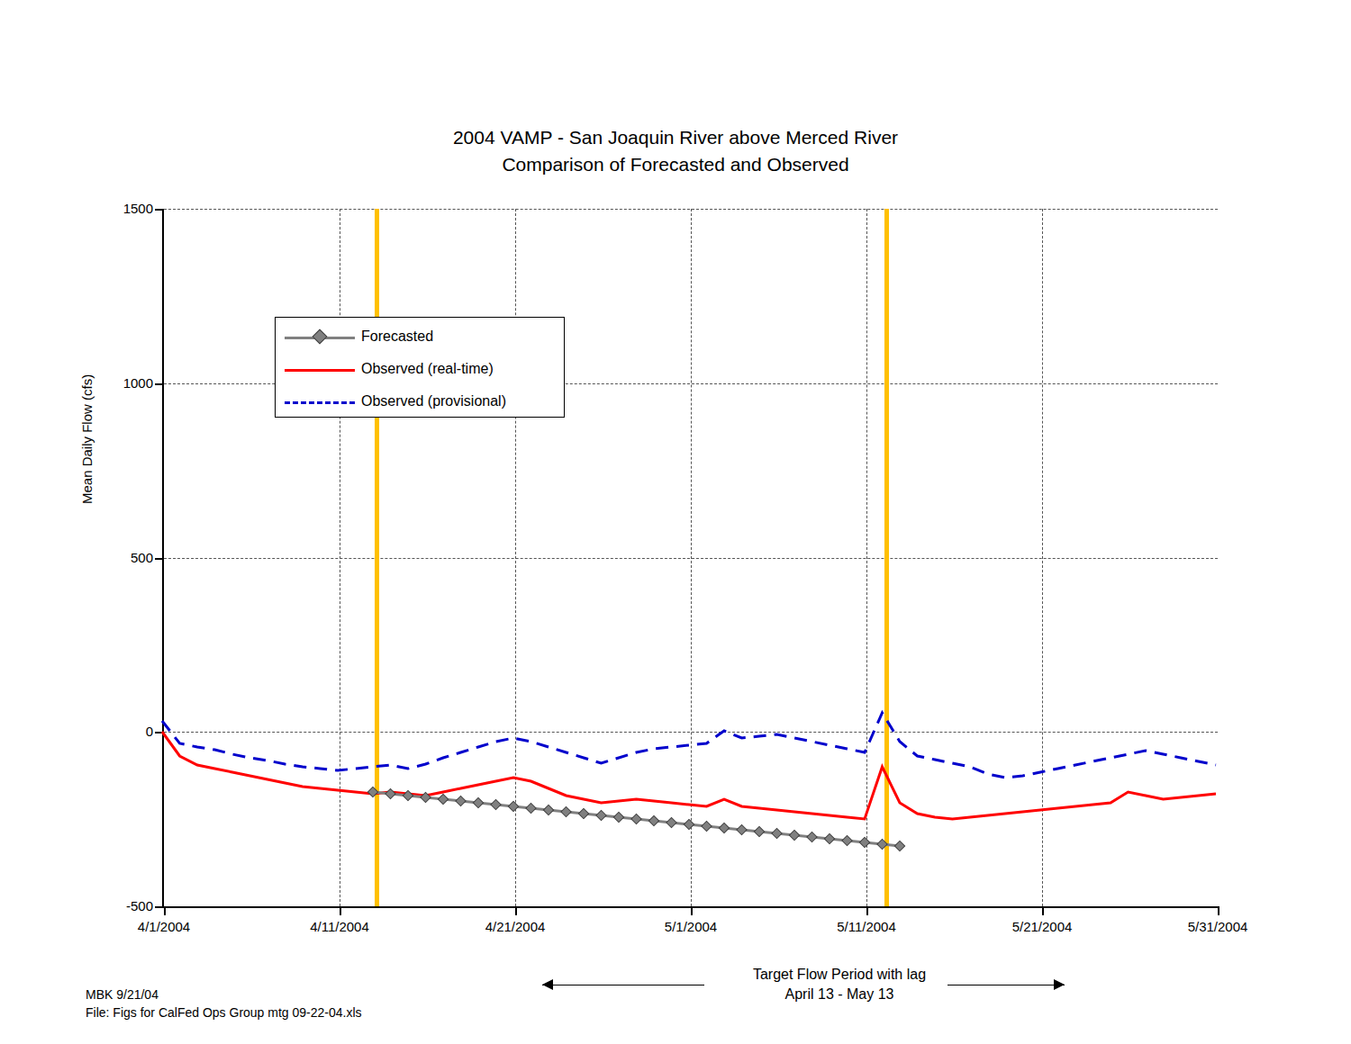2004 VAMP - San Joaquin River above Merced River
Comparison of Forecasted and Observed
Mean Daily Flow (cfs)
4/1/2004
4/11/2004
4/21/2004
5/1/2004
5/11/2004
5/21/2004
5/31/2004
Target Flow Period with lag
April 13 - May 13
1500
1000
500
0
-500
Forecasted
Observed (real-time)
Observed (provisional)
MBK 9/21/04
File: Figs for CalFed Ops Group mtg 09-22-04.xls